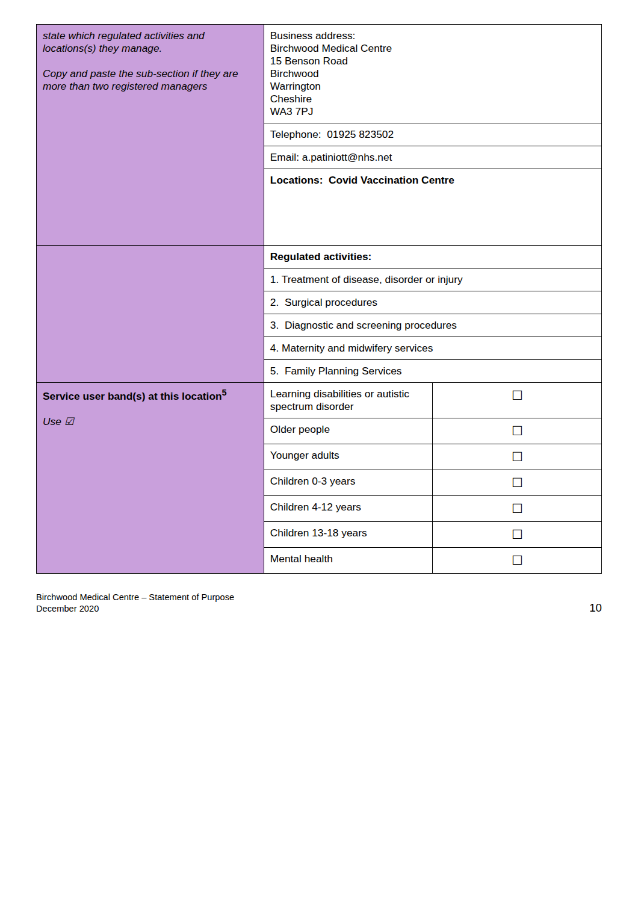| state which regulated activities and locations(s) they manage. Copy and paste the sub-section if they are more than two registered managers | Business address: Birchwood Medical Centre 15 Benson Road Birchwood Warrington Cheshire WA3 7PJ |
| Telephone: 01925 823502 |
| Email: a.patiniott@nhs.net |
| Locations: Covid Vaccination Centre |
| | Regulated activities: |
| 1. Treatment of disease, disorder or injury |
| 2. Surgical procedures |
| 3. Diagnostic and screening procedures |
| 4. Maternity and midwifery services |
| 5. Family Planning Services |
| Service user band(s) at this location 5 Use ☑ | Learning disabilities or autistic spectrum disorder | ☐ |
| Older people | ☐ |
| Younger adults | ☐ |
| Children 0-3 years | ☐ |
| Children 4-12 years | ☐ |
| Children 13-18 years | ☐ |
| Mental health | ☐ |
Birchwood Medical Centre – Statement of Purpose
December 2020
10